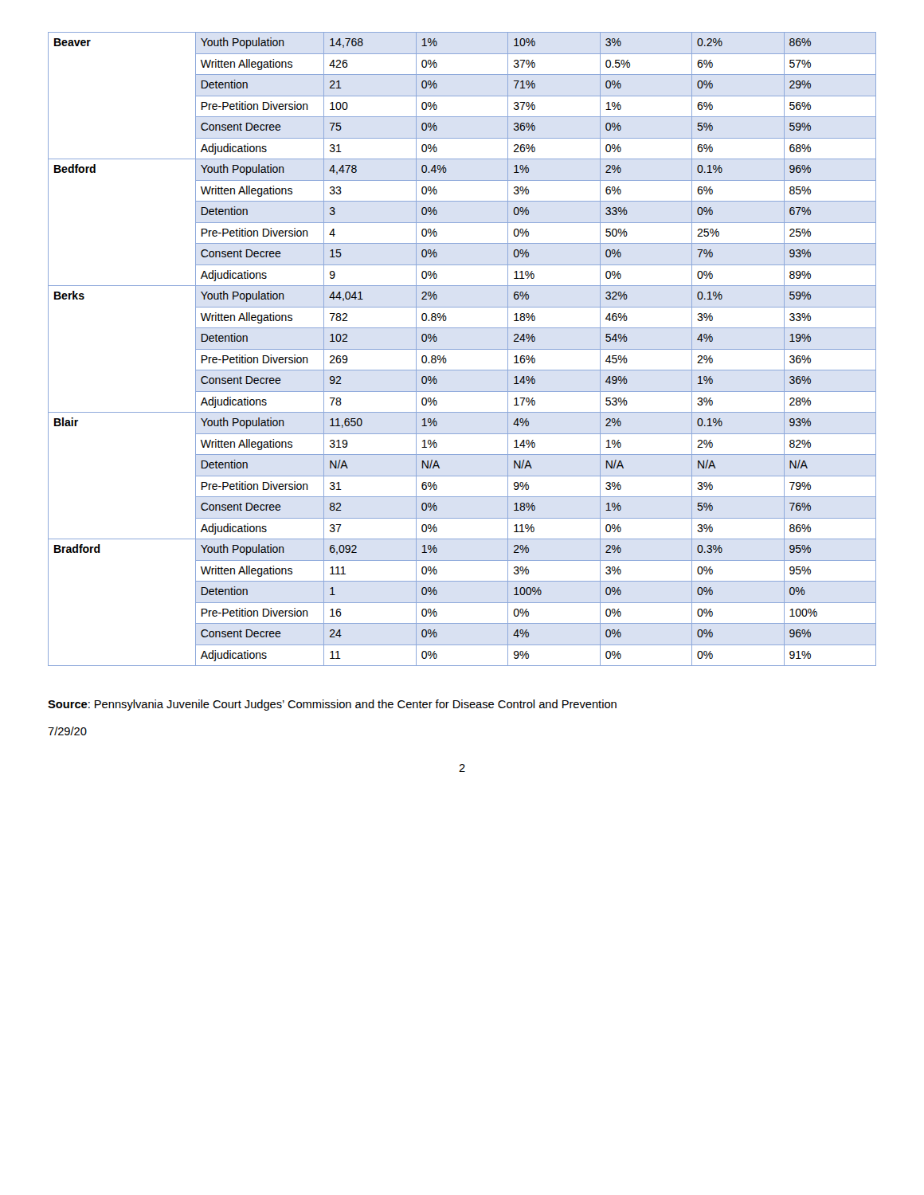| Beaver | Youth Population | 14,768 | 1% | 10% | 3% | 0.2% | 86% |
| Written Allegations | 426 | 0% | 37% | 0.5% | 6% | 57% |
| Detention | 21 | 0% | 71% | 0% | 0% | 29% |
| Pre-Petition Diversion | 100 | 0% | 37% | 1% | 6% | 56% |
| Consent Decree | 75 | 0% | 36% | 0% | 5% | 59% |
| Adjudications | 31 | 0% | 26% | 0% | 6% | 68% |
| Bedford | Youth Population | 4,478 | 0.4% | 1% | 2% | 0.1% | 96% |
| Written Allegations | 33 | 0% | 3% | 6% | 6% | 85% |
| Detention | 3 | 0% | 0% | 33% | 0% | 67% |
| Pre-Petition Diversion | 4 | 0% | 0% | 50% | 25% | 25% |
| Consent Decree | 15 | 0% | 0% | 0% | 7% | 93% |
| Adjudications | 9 | 0% | 11% | 0% | 0% | 89% |
| Berks | Youth Population | 44,041 | 2% | 6% | 32% | 0.1% | 59% |
| Written Allegations | 782 | 0.8% | 18% | 46% | 3% | 33% |
| Detention | 102 | 0% | 24% | 54% | 4% | 19% |
| Pre-Petition Diversion | 269 | 0.8% | 16% | 45% | 2% | 36% |
| Consent Decree | 92 | 0% | 14% | 49% | 1% | 36% |
| Adjudications | 78 | 0% | 17% | 53% | 3% | 28% |
| Blair | Youth Population | 11,650 | 1% | 4% | 2% | 0.1% | 93% |
| Written Allegations | 319 | 1% | 14% | 1% | 2% | 82% |
| Detention | N/A | N/A | N/A | N/A | N/A | N/A |
| Pre-Petition Diversion | 31 | 6% | 9% | 3% | 3% | 79% |
| Consent Decree | 82 | 0% | 18% | 1% | 5% | 76% |
| Adjudications | 37 | 0% | 11% | 0% | 3% | 86% |
| Bradford | Youth Population | 6,092 | 1% | 2% | 2% | 0.3% | 95% |
| Written Allegations | 111 | 0% | 3% | 3% | 0% | 95% |
| Detention | 1 | 0% | 100% | 0% | 0% | 0% |
| Pre-Petition Diversion | 16 | 0% | 0% | 0% | 0% | 100% |
| Consent Decree | 24 | 0% | 4% | 0% | 0% | 96% |
| Adjudications | 11 | 0% | 9% | 0% | 0% | 91% |
Source: Pennsylvania Juvenile Court Judges’ Commission and the Center for Disease Control and Prevention
7/29/20
2